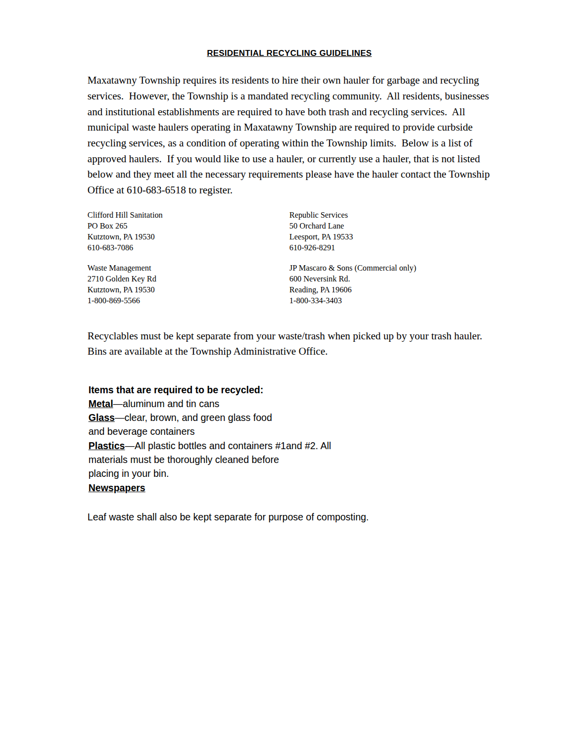RESIDENTIAL RECYCLING GUIDELINES
Maxatawny Township requires its residents to hire their own hauler for garbage and recycling services. However, the Township is a mandated recycling community. All residents, businesses and institutional establishments are required to have both trash and recycling services. All municipal waste haulers operating in Maxatawny Township are required to provide curbside recycling services, as a condition of operating within the Township limits. Below is a list of approved haulers. If you would like to use a hauler, or currently use a hauler, that is not listed below and they meet all the necessary requirements please have the hauler contact the Township Office at 610-683-6518 to register.
| Clifford Hill Sanitation PO Box 265 Kutztown, PA 19530 610-683-7086 | Republic Services 50 Orchard Lane Leesport, PA 19533 610-926-8291 |
| Waste Management 2710 Golden Key Rd Kutztown, PA 19530 1-800-869-5566 | JP Mascaro & Sons (Commercial only) 600 Neversink Rd. Reading, PA 19606 1-800-334-3403 |
Recyclables must be kept separate from your waste/trash when picked up by your trash hauler. Bins are available at the Township Administrative Office.
Items that are required to be recycled:
Metal—aluminum and tin cans
Glass—clear, brown, and green glass food
and beverage containers
Plastics—All plastic bottles and containers #1and #2. All
materials must be thoroughly cleaned before
placing in your bin.
Newspapers
Leaf waste shall also be kept separate for purpose of composting.